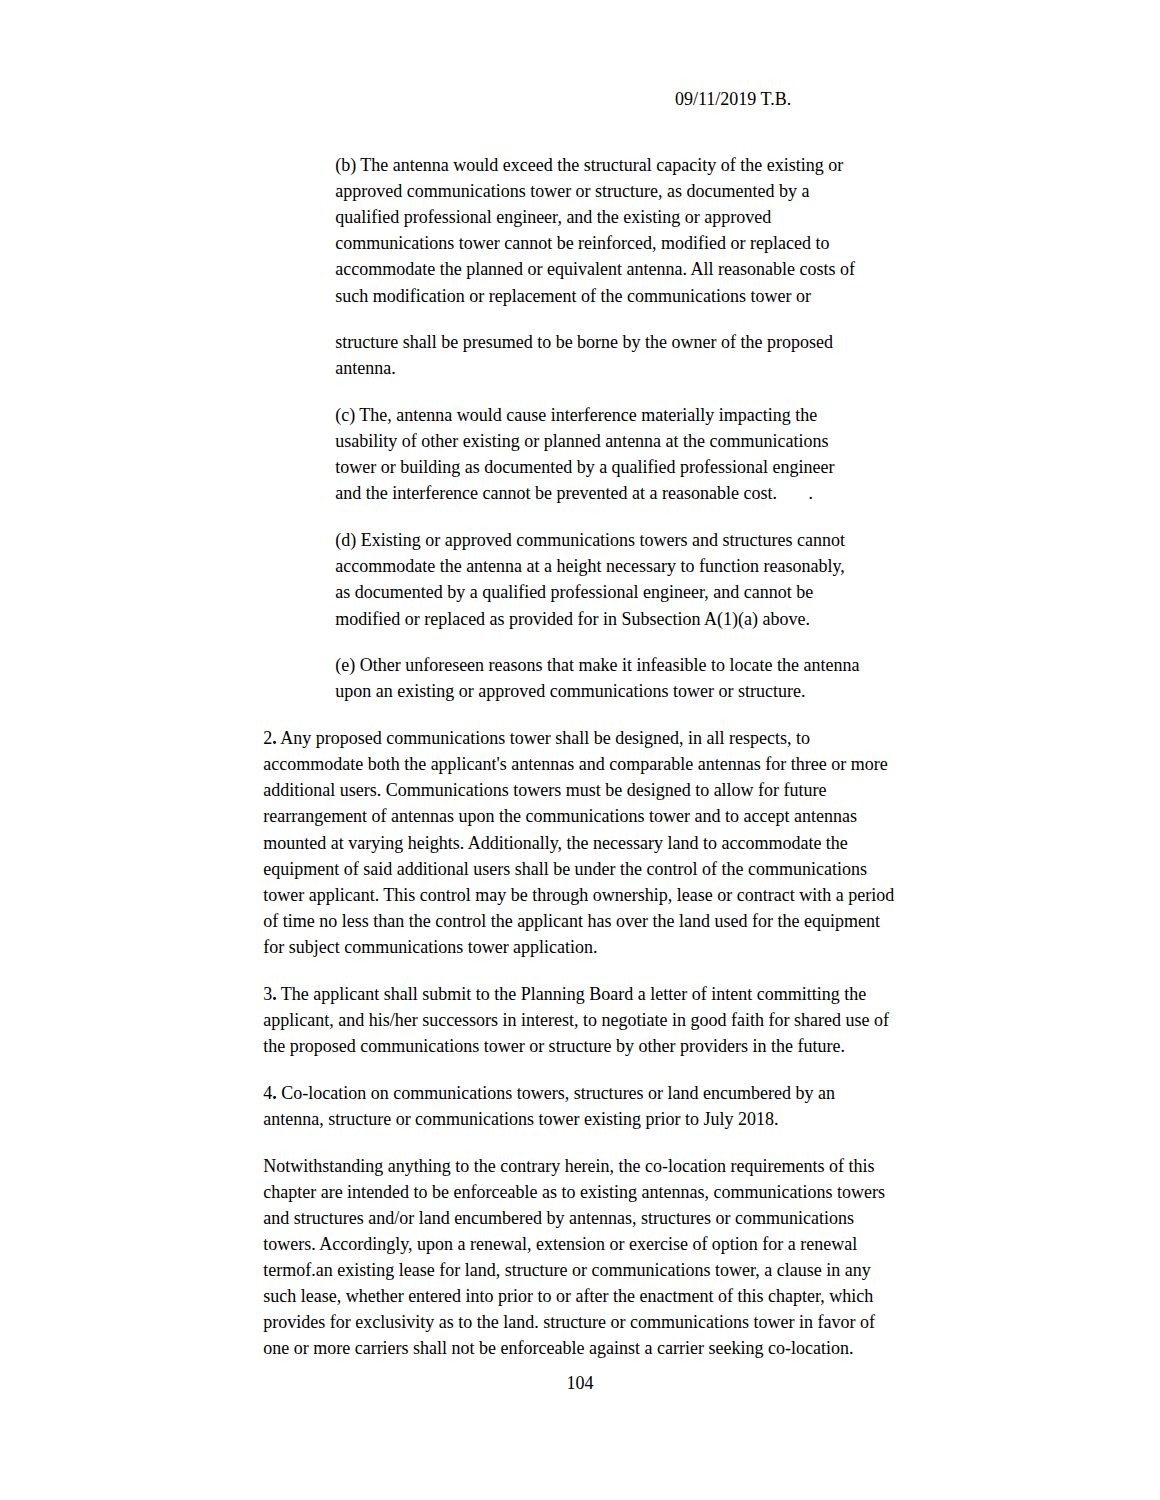09/11/2019 T.B.
(b) The antenna would exceed the structural capacity of the existing or approved communications tower or structure, as documented by a qualified professional engineer, and the existing or approved communications tower cannot be reinforced, modified or replaced to accommodate the planned or equivalent antenna. All reasonable costs of such modification or replacement of the communications tower or
structure shall be presumed to be borne by the owner of the proposed antenna.
(c) The, antenna would cause interference materially impacting the usability of other existing or planned antenna at the communications tower or building as documented by a qualified professional engineer and the interference cannot be prevented at a reasonable cost. .
(d) Existing or approved communications towers and structures cannot accommodate the antenna at a height necessary to function reasonably, as documented by a qualified professional engineer, and cannot be modified or replaced as provided for in Subsection A(1)(a) above.
(e) Other unforeseen reasons that make it infeasible to locate the antenna upon an existing or approved communications tower or structure.
2. Any proposed communications tower shall be designed, in all respects, to accommodate both the applicant's antennas and comparable antennas for three or more additional users. Communications towers must be designed to allow for future rearrangement of antennas upon the communications tower and to accept antennas mounted at varying heights. Additionally, the necessary land to accommodate the equipment of said additional users shall be under the control of the communications tower applicant. This control may be through ownership, lease or contract with a period of time no less than the control the applicant has over the land used for the equipment for subject communications tower application.
3. The applicant shall submit to the Planning Board a letter of intent committing the applicant, and his/her successors in interest, to negotiate in good faith for shared use of the proposed communications tower or structure by other providers in the future.
4. Co-location on communications towers, structures or land encumbered by an antenna, structure or communications tower existing prior to July 2018.
Notwithstanding anything to the contrary herein, the co-location requirements of this chapter are intended to be enforceable as to existing antennas, communications towers and structures and/or land encumbered by antennas, structures or communications towers. Accordingly, upon a renewal, extension or exercise of option for a renewal termof.an existing lease for land, structure or communications tower, a clause in any such lease, whether entered into prior to or after the enactment of this chapter, which provides for exclusivity as to the land. structure or communications tower in favor of one or more carriers shall not be enforceable against a carrier seeking co-location.
104